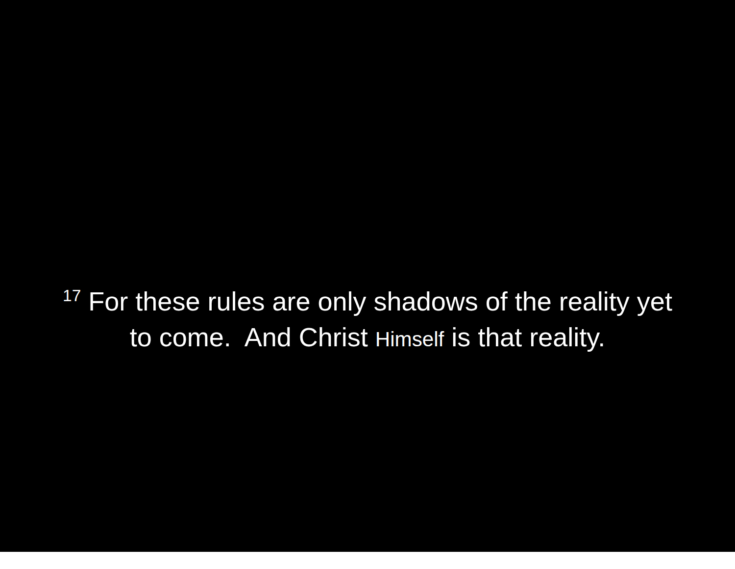17 For these rules are only shadows of the reality yet to come. And Christ Himself is that reality.